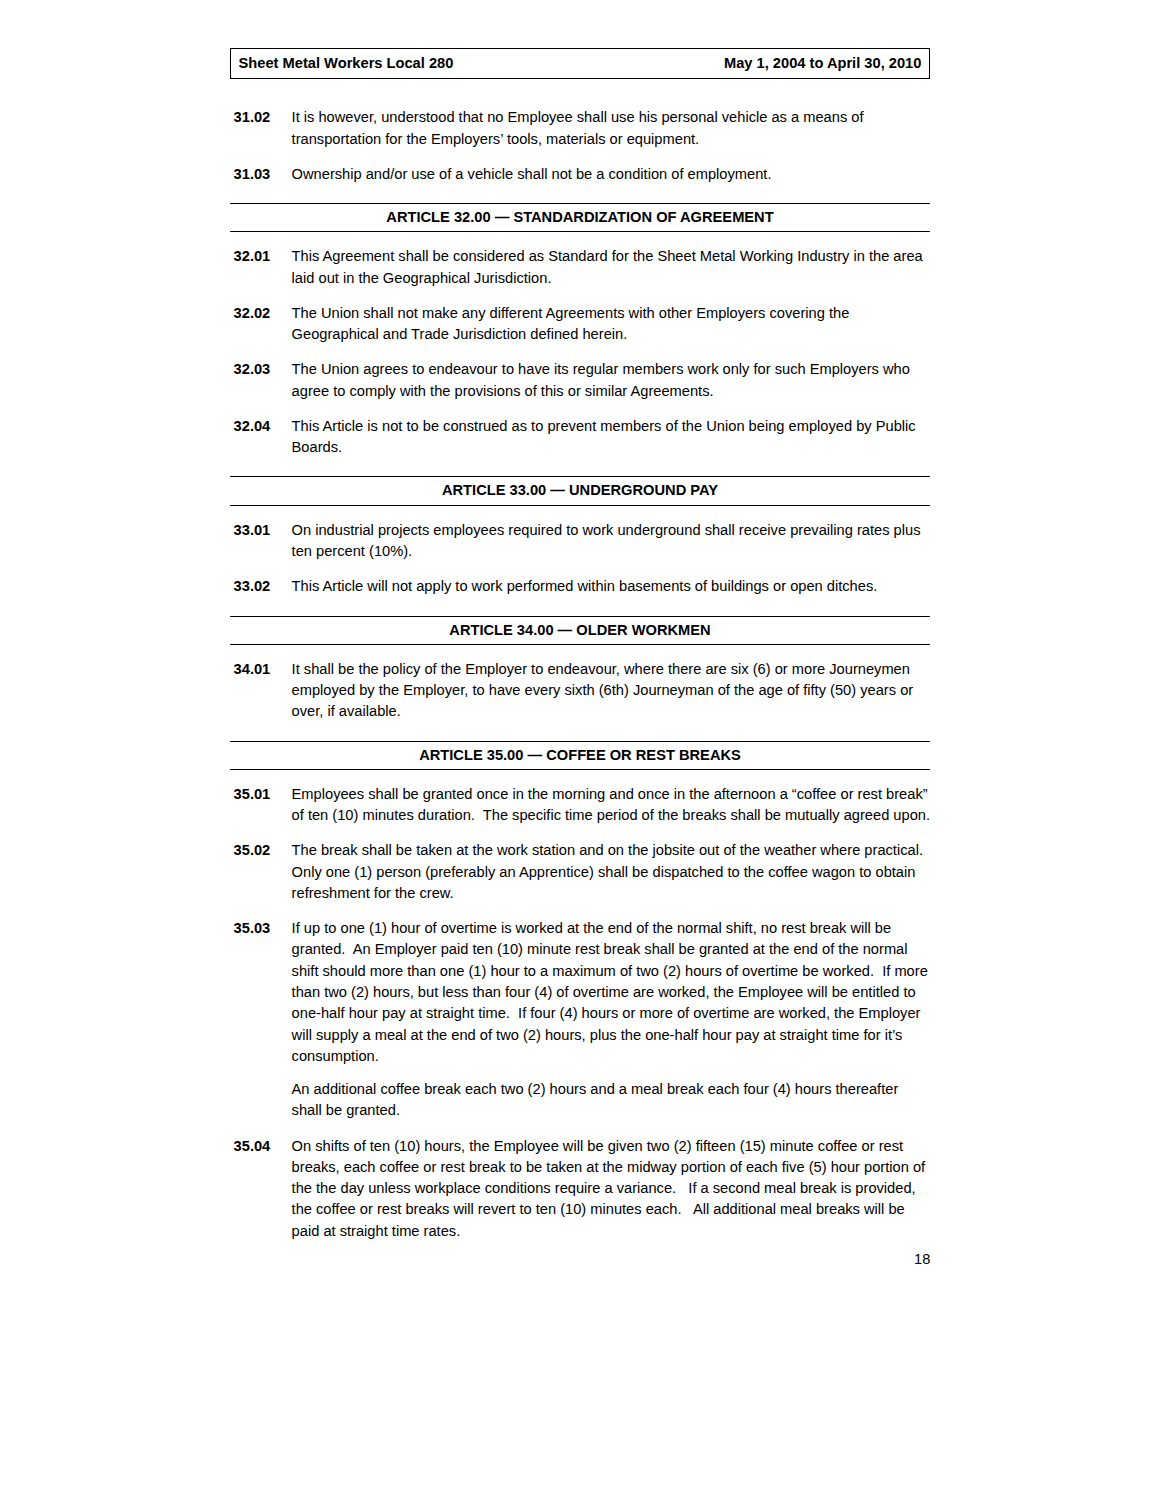Sheet Metal Workers Local 280 May 1, 2004 to April 30, 2010
31.02
It is however, understood that no Employee shall use his personal vehicle as a means of transportation for the Employers’ tools, materials or equipment.
31.03
Ownership and/or use of a vehicle shall not be a condition of employment.
ARTICLE 32.00 — STANDARDIZATION OF AGREEMENT
32.01
This Agreement shall be considered as Standard for the Sheet Metal Working Industry in the area laid out in the Geographical Jurisdiction.
32.02
The Union shall not make any different Agreements with other Employers covering the Geographical and Trade Jurisdiction defined herein.
32.03
The Union agrees to endeavour to have its regular members work only for such Employers who agree to comply with the provisions of this or similar Agreements.
32.04
This Article is not to be construed as to prevent members of the Union being employed by Public Boards.
ARTICLE 33.00 — UNDERGROUND PAY
33.01
On industrial projects employees required to work underground shall receive prevailing rates plus ten percent (10%).
33.02
This Article will not apply to work performed within basements of buildings or open ditches.
ARTICLE 34.00 — OLDER WORKMEN
34.01
It shall be the policy of the Employer to endeavour, where there are six (6) or more Journeymen employed by the Employer, to have every sixth (6th) Journeyman of the age of fifty (50) years or over, if available.
ARTICLE 35.00 — COFFEE OR REST BREAKS
35.01
Employees shall be granted once in the morning and once in the afternoon a “coffee or rest break” of ten (10) minutes duration. The specific time period of the breaks shall be mutually agreed upon.
35.02
The break shall be taken at the work station and on the jobsite out of the weather where practical. Only one (1) person (preferably an Apprentice) shall be dispatched to the coffee wagon to obtain refreshment for the crew.
35.03
If up to one (1) hour of overtime is worked at the end of the normal shift, no rest break will be granted. An Employer paid ten (10) minute rest break shall be granted at the end of the normal shift should more than one (1) hour to a maximum of two (2) hours of overtime be worked. If more than two (2) hours, but less than four (4) of overtime are worked, the Employee will be entitled to one-half hour pay at straight time. If four (4) hours or more of overtime are worked, the Employer will supply a meal at the end of two (2) hours, plus the one-half hour pay at straight time for it’s consumption.
An additional coffee break each two (2) hours and a meal break each four (4) hours thereafter shall be granted.
35.04
On shifts of ten (10) hours, the Employee will be given two (2) fifteen (15) minute coffee or rest breaks, each coffee or rest break to be taken at the midway portion of each five (5) hour portion of the the day unless workplace conditions require a variance. If a second meal break is provided, the coffee or rest breaks will revert to ten (10) minutes each. All additional meal breaks will be paid at straight time rates.
18